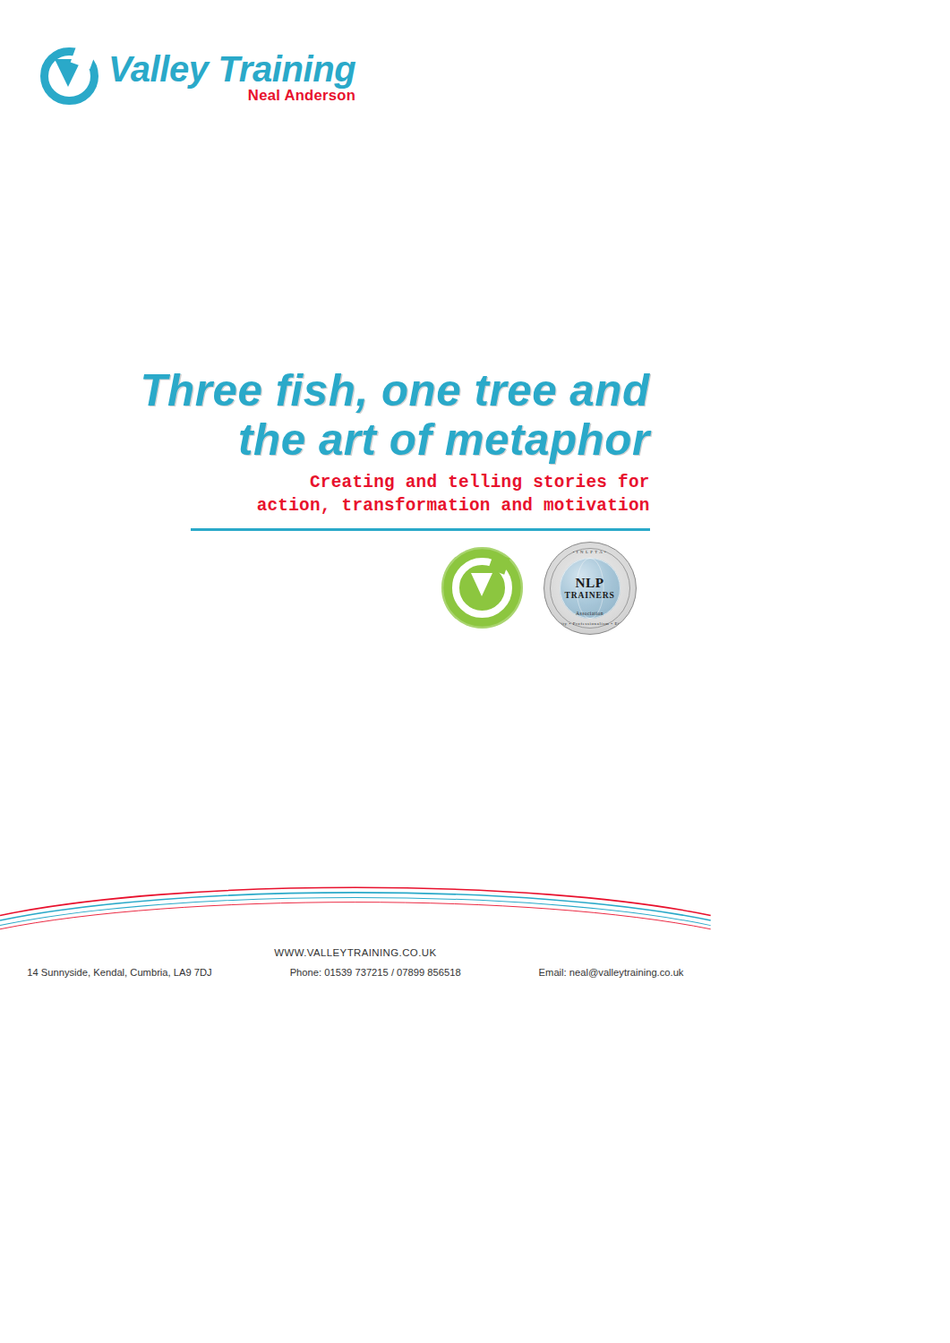Valley Training
Neal Anderson
Three fish, one tree and
the art of metaphor
Creating and telling stories for
action, transformation and motivation
• I N L P T A •
NLP TRAINERS
Association
• Quality • Professionalism • Ethics •
WWW.VALLEYTRAINING.CO.UK
14 Sunnyside, Kendal, Cumbria, LA9 7DJ Phone: 01539 737215 / 07899 856518 Email: neal@valleytraining.co.uk